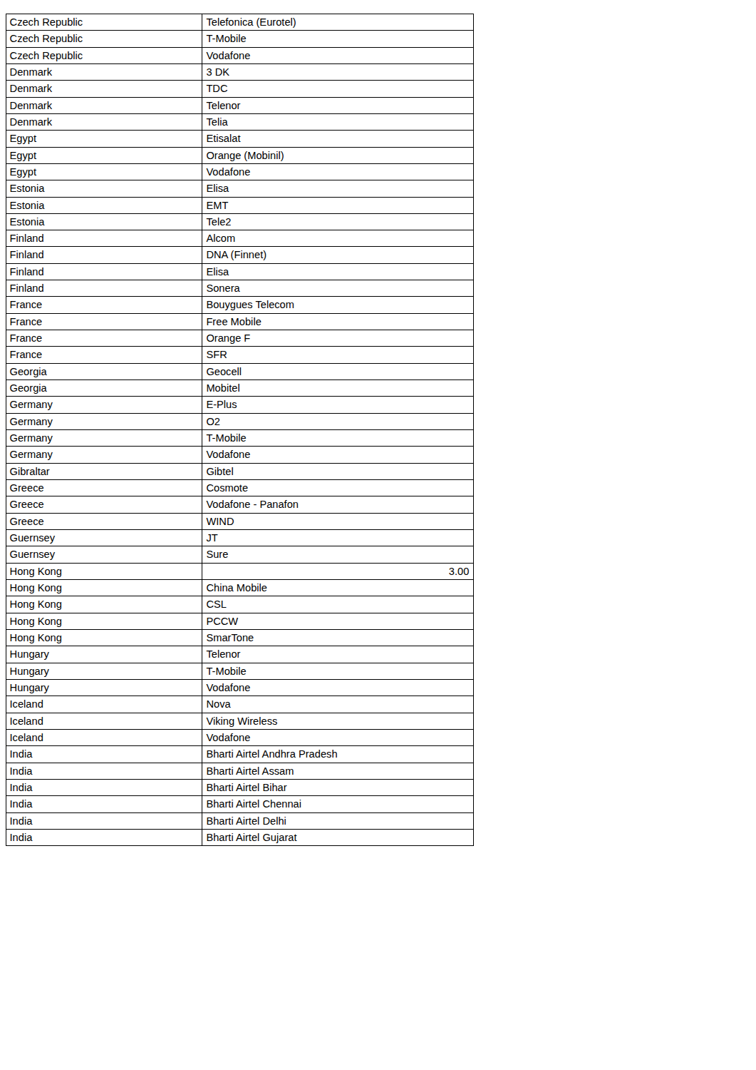| Czech Republic | Telefonica (Eurotel) |
| Czech Republic | T-Mobile |
| Czech Republic | Vodafone |
| Denmark | 3 DK |
| Denmark | TDC |
| Denmark | Telenor |
| Denmark | Telia |
| Egypt | Etisalat |
| Egypt | Orange (Mobinil) |
| Egypt | Vodafone |
| Estonia | Elisa |
| Estonia | EMT |
| Estonia | Tele2 |
| Finland | Alcom |
| Finland | DNA (Finnet) |
| Finland | Elisa |
| Finland | Sonera |
| France | Bouygues Telecom |
| France | Free Mobile |
| France | Orange F |
| France | SFR |
| Georgia | Geocell |
| Georgia | Mobitel |
| Germany | E-Plus |
| Germany | O2 |
| Germany | T-Mobile |
| Germany | Vodafone |
| Gibraltar | Gibtel |
| Greece | Cosmote |
| Greece | Vodafone - Panafon |
| Greece | WIND |
| Guernsey | JT |
| Guernsey | Sure |
| Hong Kong | 3.00 |
| Hong Kong | China Mobile |
| Hong Kong | CSL |
| Hong Kong | PCCW |
| Hong Kong | SmarTone |
| Hungary | Telenor |
| Hungary | T-Mobile |
| Hungary | Vodafone |
| Iceland | Nova |
| Iceland | Viking Wireless |
| Iceland | Vodafone |
| India | Bharti Airtel Andhra Pradesh |
| India | Bharti Airtel Assam |
| India | Bharti Airtel Bihar |
| India | Bharti Airtel Chennai |
| India | Bharti Airtel Delhi |
| India | Bharti Airtel Gujarat |